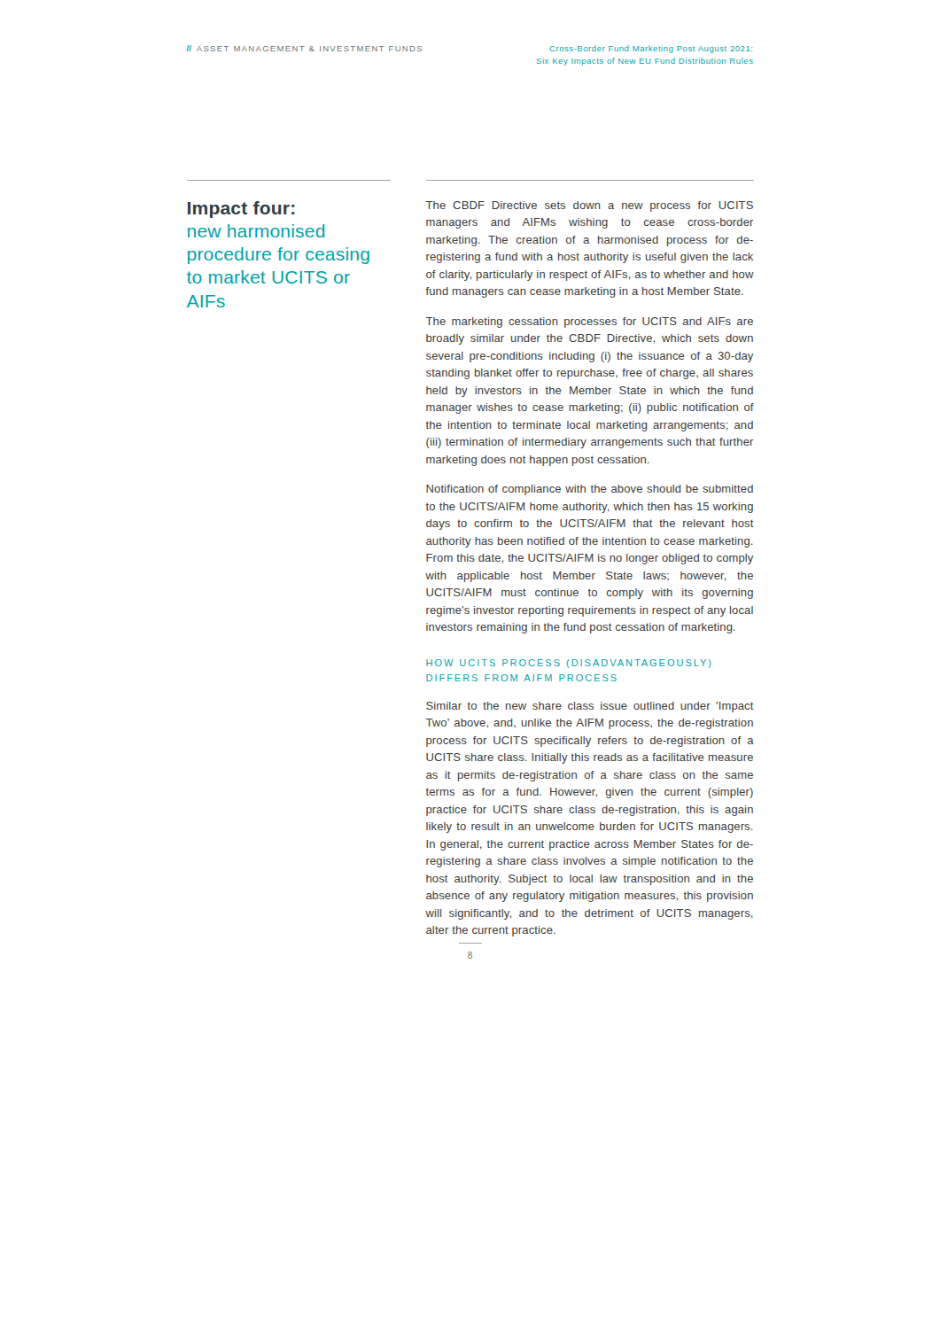//ASSET MANAGEMENT & INVESTMENT FUNDS
Cross-Border Fund Marketing Post August 2021:
Six Key Impacts of New EU Fund Distribution Rules
Impact four: new harmonised procedure for ceasing to market UCITS or AIFs
The CBDF Directive sets down a new process for UCITS managers and AIFMs wishing to cease cross-border marketing. The creation of a harmonised process for de-registering a fund with a host authority is useful given the lack of clarity, particularly in respect of AIFs, as to whether and how fund managers can cease marketing in a host Member State.
The marketing cessation processes for UCITS and AIFs are broadly similar under the CBDF Directive, which sets down several pre-conditions including (i) the issuance of a 30-day standing blanket offer to repurchase, free of charge, all shares held by investors in the Member State in which the fund manager wishes to cease marketing; (ii) public notification of the intention to terminate local marketing arrangements; and (iii) termination of intermediary arrangements such that further marketing does not happen post cessation.
Notification of compliance with the above should be submitted to the UCITS/AIFM home authority, which then has 15 working days to confirm to the UCITS/AIFM that the relevant host authority has been notified of the intention to cease marketing. From this date, the UCITS/AIFM is no longer obliged to comply with applicable host Member State laws; however, the UCITS/AIFM must continue to comply with its governing regime's investor reporting requirements in respect of any local investors remaining in the fund post cessation of marketing.
How UCITS process (disadvantageously) differs from AIFM process
Similar to the new share class issue outlined under 'Impact Two' above, and, unlike the AIFM process, the de-registration process for UCITS specifically refers to de-registration of a UCITS share class. Initially this reads as a facilitative measure as it permits de-registration of a share class on the same terms as for a fund. However, given the current (simpler) practice for UCITS share class de-registration, this is again likely to result in an unwelcome burden for UCITS managers. In general, the current practice across Member States for de-registering a share class involves a simple notification to the host authority. Subject to local law transposition and in the absence of any regulatory mitigation measures, this provision will significantly, and to the detriment of UCITS managers, alter the current practice.
8